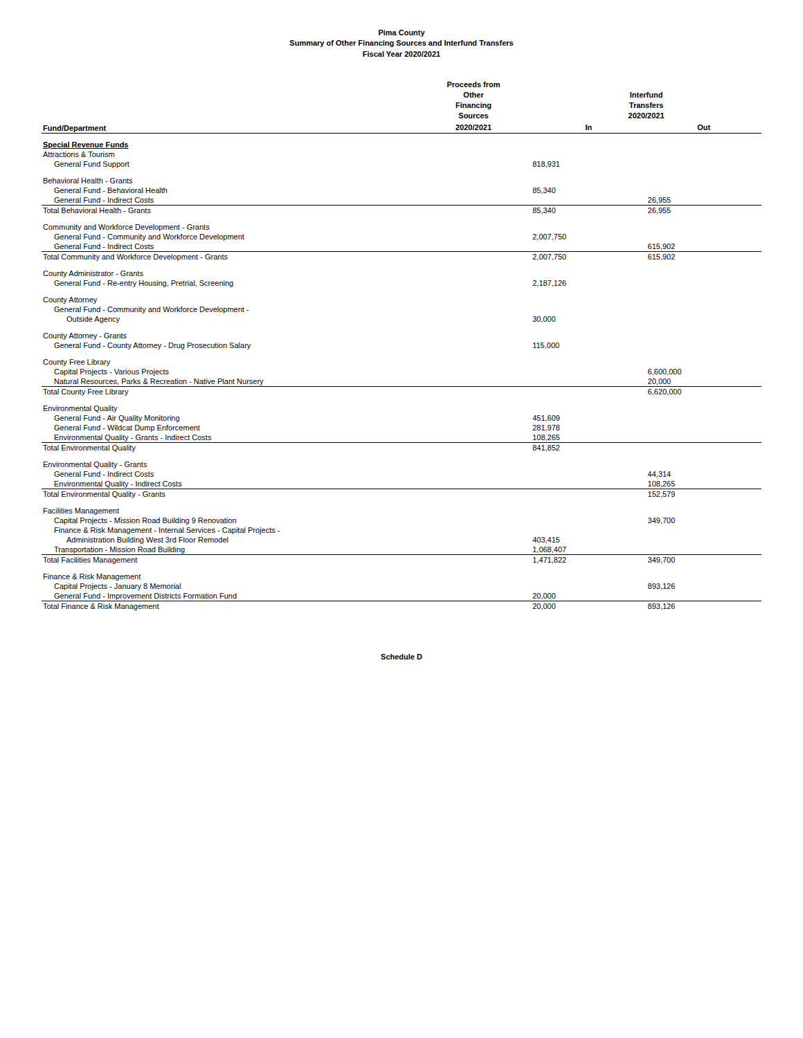Pima County
Summary of Other Financing Sources and Interfund Transfers
Fiscal Year 2020/2021
| | Proceeds from Other Financing Sources | Interfund Transfers 2020/2021 |
| --- | --- | --- |
| Fund/Department | 2020/2021 | In | Out |
| Special Revenue Funds | | | |
| Attractions & Tourism | | | |
| General Fund Support | | 818,931 | |
| Behavioral Health - Grants | | | |
| General Fund - Behavioral Health | | 85,340 | |
| General Fund - Indirect Costs | | | 26,955 |
| Total Behavioral Health - Grants | | 85,340 | 26,955 |
| Community and Workforce Development - Grants | | | |
| General Fund - Community and Workforce Development | | 2,007,750 | |
| General Fund - Indirect Costs | | | 615,902 |
| Total Community and Workforce Development - Grants | | 2,007,750 | 615,902 |
| County Administrator - Grants | | | |
| General Fund - Re-entry Housing, Pretrial, Screening | | 2,187,126 | |
| County Attorney | | | |
| General Fund - Community and Workforce Development - | | | |
| Outside Agency | | 30,000 | |
| County Attorney - Grants | | | |
| General Fund - County Attorney - Drug Prosecution Salary | | 115,000 | |
| County Free Library | | | |
| Capital Projects - Various Projects | | | 6,600,000 |
| Natural Resources, Parks & Recreation - Native Plant Nursery | | | 20,000 |
| Total County Free Library | | | 6,620,000 |
| Environmental Quality | | | |
| General Fund - Air Quality Monitoring | | 451,609 | |
| General Fund - Wildcat Dump Enforcement | | 281,978 | |
| Environmental Quality - Grants - Indirect Costs | | 108,265 | |
| Total Environmental Quality | | 841,852 | |
| Environmental Quality - Grants | | | |
| General Fund - Indirect Costs | | | 44,314 |
| Environmental Quality - Indirect Costs | | | 108,265 |
| Total Environmental Quality - Grants | | | 152,579 |
| Facilities Management | | | |
| Capital Projects - Mission Road Building 9 Renovation | | | 349,700 |
| Finance & Risk Management - Internal Services - Capital Projects - | | | |
| Administration Building West 3rd Floor Remodel | | 403,415 | |
| Transportation - Mission Road Building | | 1,068,407 | |
| Total Facilities Management | | 1,471,822 | 349,700 |
| Finance & Risk Management | | | |
| Capital Projects - January 8 Memorial | | | 893,126 |
| General Fund - Improvement Districts Formation Fund | | 20,000 | |
| Total Finance & Risk Management | | 20,000 | 893,126 |
Schedule D